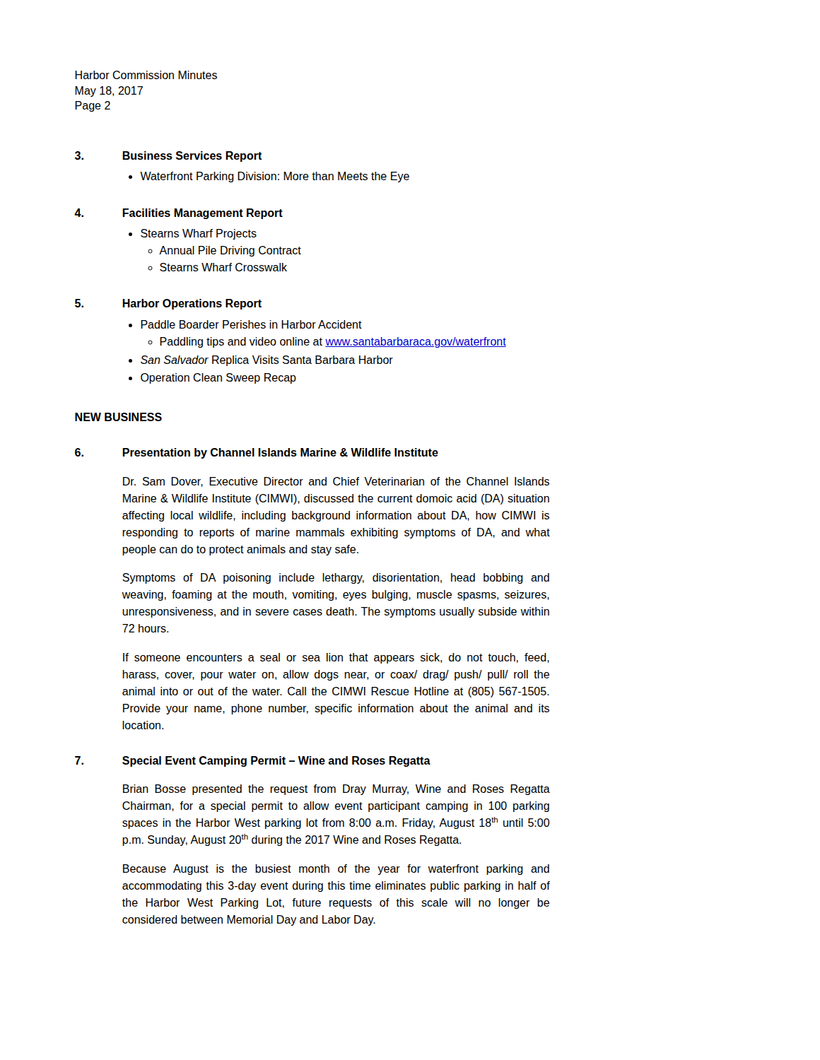Harbor Commission Minutes
May 18, 2017
Page 2
3.
Business Services Report
Waterfront Parking Division: More than Meets the Eye
4.
Facilities Management Report
Stearns Wharf Projects
Annual Pile Driving Contract
Stearns Wharf Crosswalk
5.
Harbor Operations Report
Paddle Boarder Perishes in Harbor Accident
Paddling tips and video online at www.santabarbaraca.gov/waterfront
San Salvador Replica Visits Santa Barbara Harbor
Operation Clean Sweep Recap
NEW BUSINESS
6.
Presentation by Channel Islands Marine & Wildlife Institute
Dr. Sam Dover, Executive Director and Chief Veterinarian of the Channel Islands Marine & Wildlife Institute (CIMWI), discussed the current domoic acid (DA) situation affecting local wildlife, including background information about DA, how CIMWI is responding to reports of marine mammals exhibiting symptoms of DA, and what people can do to protect animals and stay safe.
Symptoms of DA poisoning include lethargy, disorientation, head bobbing and weaving, foaming at the mouth, vomiting, eyes bulging, muscle spasms, seizures, unresponsiveness, and in severe cases death. The symptoms usually subside within 72 hours.
If someone encounters a seal or sea lion that appears sick, do not touch, feed, harass, cover, pour water on, allow dogs near, or coax/ drag/ push/ pull/ roll the animal into or out of the water. Call the CIMWI Rescue Hotline at (805) 567-1505. Provide your name, phone number, specific information about the animal and its location.
7.
Special Event Camping Permit – Wine and Roses Regatta
Brian Bosse presented the request from Dray Murray, Wine and Roses Regatta Chairman, for a special permit to allow event participant camping in 100 parking spaces in the Harbor West parking lot from 8:00 a.m. Friday, August 18th until 5:00 p.m. Sunday, August 20th during the 2017 Wine and Roses Regatta.
Because August is the busiest month of the year for waterfront parking and accommodating this 3-day event during this time eliminates public parking in half of the Harbor West Parking Lot, future requests of this scale will no longer be considered between Memorial Day and Labor Day.